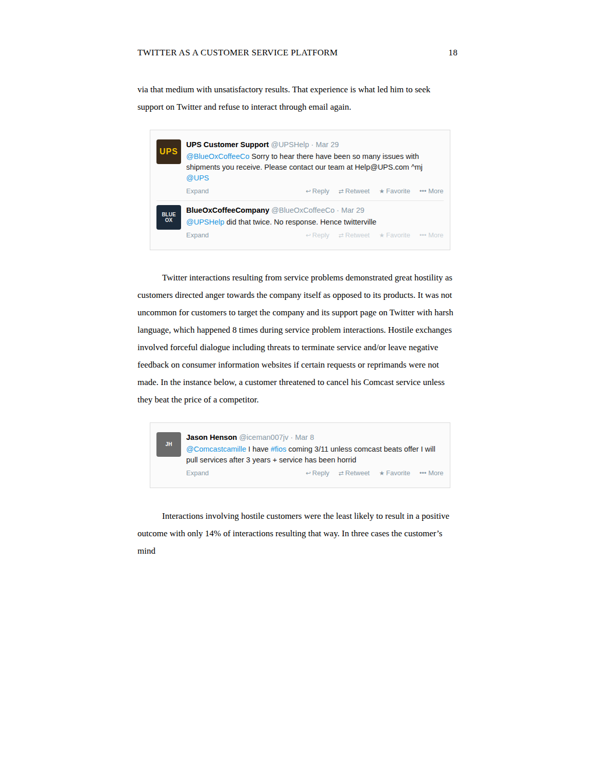TWITTER AS A CUSTOMER SERVICE PLATFORM 18
via that medium with unsatisfactory results. That experience is what led him to seek support on Twitter and refuse to interact through email again.
UPS
UPS Customer Support @UPSHelp · Mar 29
@BlueOxCoffeeCo Sorry to hear there have been so many issues with shipments you receive. Please contact our team at Help@UPS.com ^mj @UPS
Expand ↩Reply ⇄Retweet ★Favorite ••• More
BLUE
OX
BlueOxCoffeeCompany @BlueOxCoffeeCo · Mar 29
@UPSHelp did that twice. No response. Hence twitterville
Expand ↩Reply ⇄Retweet ★Favorite ••• More
Twitter interactions resulting from service problems demonstrated great hostility as customers directed anger towards the company itself as opposed to its products. It was not uncommon for customers to target the company and its support page on Twitter with harsh language, which happened 8 times during service problem interactions. Hostile exchanges involved forceful dialogue including threats to terminate service and/or leave negative feedback on consumer information websites if certain requests or reprimands were not made. In the instance below, a customer threatened to cancel his Comcast service unless they beat the price of a competitor.
JH
Jason Henson @iceman007jv · Mar 8
@Comcastcamille I have #fios coming 3/11 unless comcast beats offer I will pull services after 3 years + service has been horrid
Expand ↩Reply ⇄Retweet ★Favorite ••• More
Interactions involving hostile customers were the least likely to result in a positive outcome with only 14% of interactions resulting that way. In three cases the customer’s mind